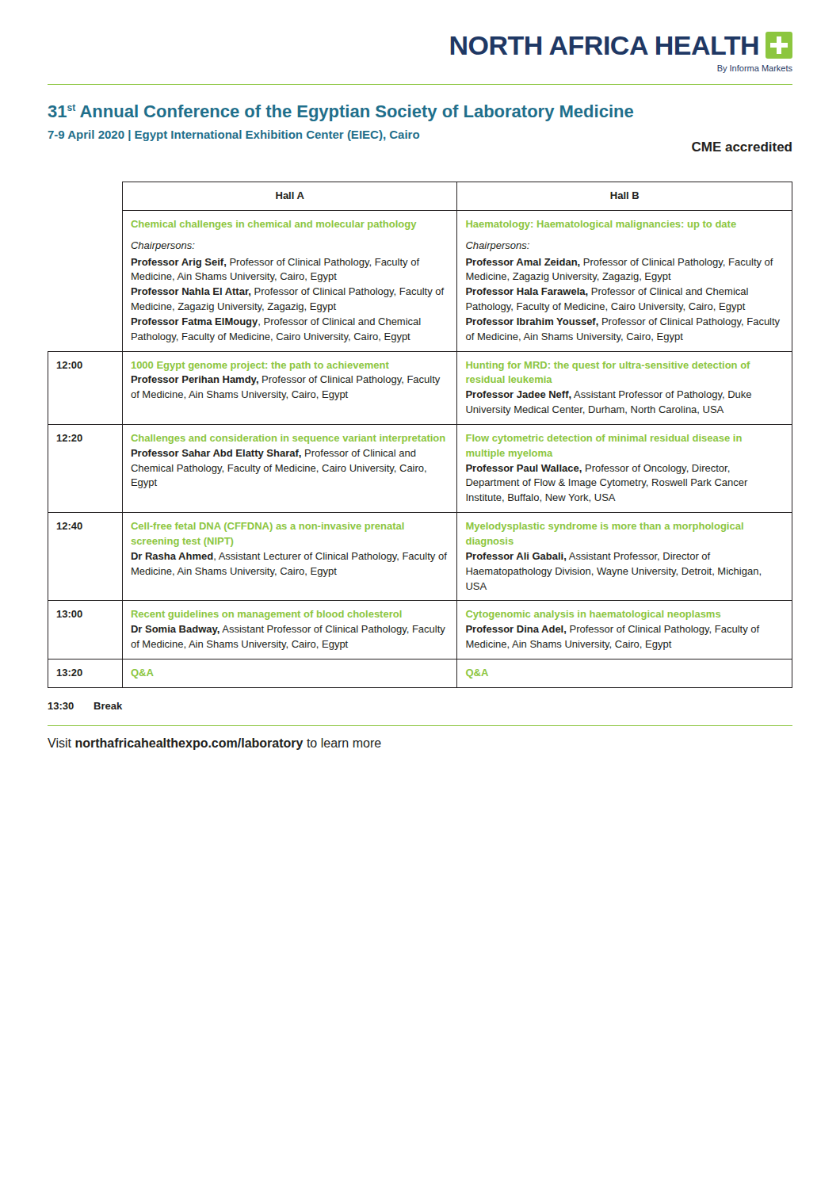NORTH AFRICA HEALTH
By Informa Markets
31st Annual Conference of the Egyptian Society of Laboratory Medicine
7-9 April 2020 | Egypt International Exhibition Center (EIEC), Cairo
CME accredited
| | Hall A | Hall B |
| --- | --- | --- |
| | Chemical challenges in chemical and molecular pathology Chairpersons: Professor Arig Seif, Professor of Clinical Pathology, Faculty of Medicine, Ain Shams University, Cairo, Egypt Professor Nahla El Attar, Professor of Clinical Pathology, Faculty of Medicine, Zagazig University, Zagazig, Egypt Professor Fatma ElMougy , Professor of Clinical and Chemical Pathology, Faculty of Medicine, Cairo University, Cairo, Egypt | Haematology: Haematological malignancies: up to date Chairpersons: Professor Amal Zeidan, Professor of Clinical Pathology, Faculty of Medicine, Zagazig University, Zagazig, Egypt Professor Hala Farawela, Professor of Clinical and Chemical Pathology, Faculty of Medicine, Cairo University, Cairo, Egypt Professor Ibrahim Youssef, Professor of Clinical Pathology, Faculty of Medicine, Ain Shams University, Cairo, Egypt |
| 12:00 | 1000 Egypt genome project: the path to achievement Professor Perihan Hamdy, Professor of Clinical Pathology, Faculty of Medicine, Ain Shams University, Cairo, Egypt | Hunting for MRD: the quest for ultra-sensitive detection of residual leukemia Professor Jadee Neff, Assistant Professor of Pathology, Duke University Medical Center, Durham, North Carolina, USA |
| 12:20 | Challenges and consideration in sequence variant interpretation Professor Sahar Abd Elatty Sharaf, Professor of Clinical and Chemical Pathology, Faculty of Medicine, Cairo University, Cairo, Egypt | Flow cytometric detection of minimal residual disease in multiple myeloma Professor Paul Wallace, Professor of Oncology, Director, Department of Flow & Image Cytometry, Roswell Park Cancer Institute, Buffalo, New York, USA |
| 12:40 | Cell-free fetal DNA (CFFDNA) as a non-invasive prenatal screening test (NIPT) Dr Rasha Ahmed , Assistant Lecturer of Clinical Pathology, Faculty of Medicine, Ain Shams University, Cairo, Egypt | Myelodysplastic syndrome is more than a morphological diagnosis Professor Ali Gabali, Assistant Professor, Director of Haematopathology Division, Wayne University, Detroit, Michigan, USA |
| 13:00 | Recent guidelines on management of blood cholesterol Dr Somia Badway, Assistant Professor of Clinical Pathology, Faculty of Medicine, Ain Shams University, Cairo, Egypt | Cytogenomic analysis in haematological neoplasms Professor Dina Adel, Professor of Clinical Pathology, Faculty of Medicine, Ain Shams University, Cairo, Egypt |
| 13:20 | Q&A | Q&A |
13:30 Break
Visit northafricahealthexpo.com/laboratory to learn more